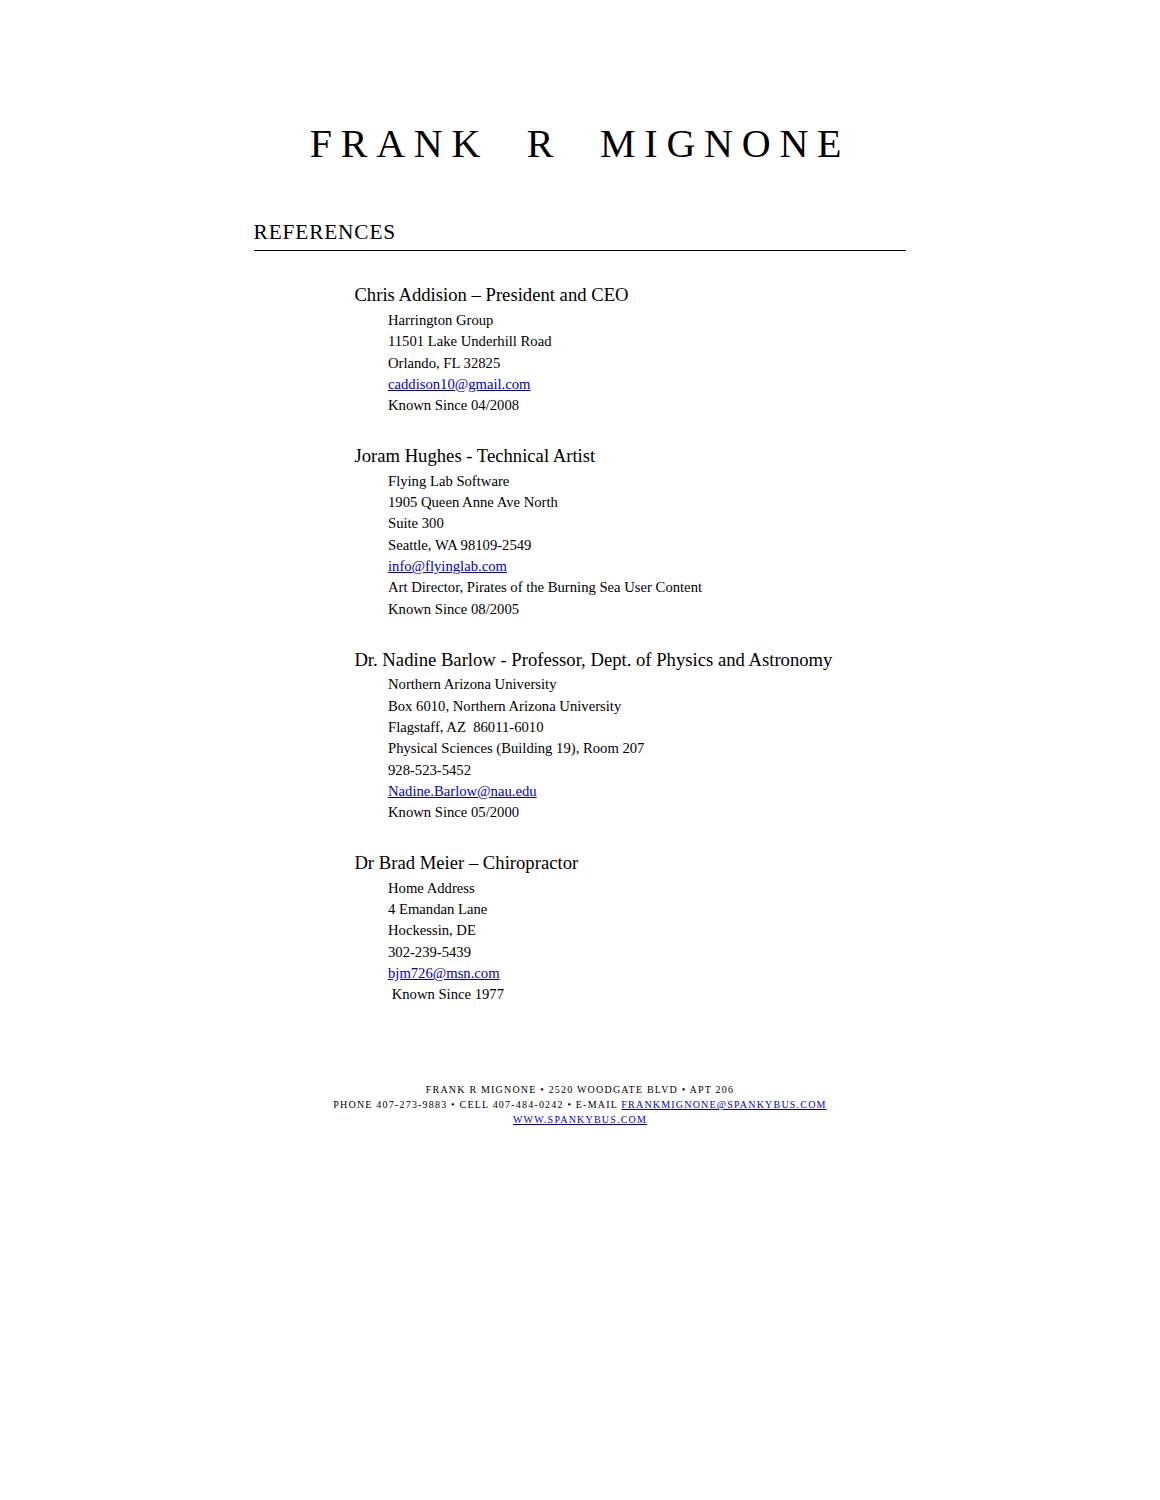FRANK R MIGNONE
REFERENCES
Chris Addision – President and CEO
Harrington Group
11501 Lake Underhill Road
Orlando, FL 32825
caddison10@gmail.com
Known Since 04/2008
Joram Hughes - Technical Artist
Flying Lab Software
1905 Queen Anne Ave North
Suite 300
Seattle, WA 98109-2549
info@flyinglab.com
Art Director, Pirates of the Burning Sea User Content
Known Since 08/2005
Dr. Nadine Barlow - Professor, Dept. of Physics and Astronomy
Northern Arizona University
Box 6010, Northern Arizona University
Flagstaff, AZ 86011-6010
Physical Sciences (Building 19), Room 207
928-523-5452
Nadine.Barlow@nau.edu
Known Since 05/2000
Dr Brad Meier – Chiropractor
Home Address
4 Emandan Lane
Hockessin, DE
302-239-5439
bjm726@msn.com
Known Since 1977
FRANK R MIGNONE • 2520 WOODGATE BLVD • APT 206
PHONE 407-273-9883 • CELL 407-484-0242 • E-MAIL FRANKMIGNONE@SPANKYBUS.COM
WWW.SPANKYBUS.COM